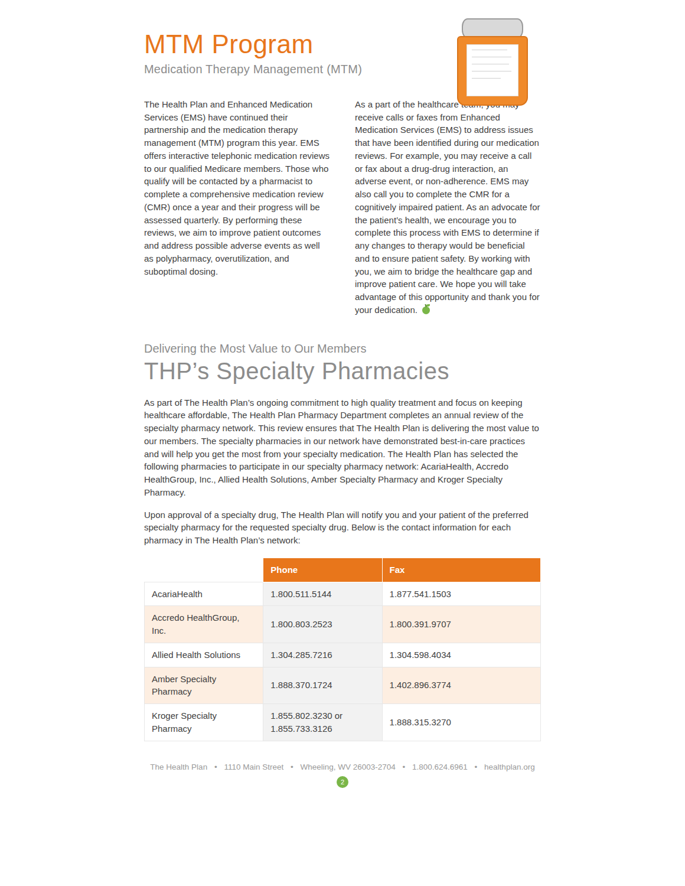MTM Program
Medication Therapy Management (MTM)
The Health Plan and Enhanced Medication Services (EMS) have continued their partnership and the medication therapy management (MTM) program this year. EMS offers interactive telephonic medication reviews to our qualified Medicare members. Those who qualify will be contacted by a pharmacist to complete a comprehensive medication review (CMR) once a year and their progress will be assessed quarterly. By performing these reviews, we aim to improve patient outcomes and address possible adverse events as well as polypharmacy, overutilization, and suboptimal dosing.
As a part of the healthcare team, you may receive calls or faxes from Enhanced Medication Services (EMS) to address issues that have been identified during our medication reviews. For example, you may receive a call or fax about a drug-drug interaction, an adverse event, or non-adherence. EMS may also call you to complete the CMR for a cognitively impaired patient. As an advocate for the patient’s health, we encourage you to complete this process with EMS to determine if any changes to therapy would be beneficial and to ensure patient safety. By working with you, we aim to bridge the healthcare gap and improve patient care. We hope you will take advantage of this opportunity and thank you for your dedication.
Delivering the Most Value to Our Members
THP’s Specialty Pharmacies
As part of The Health Plan’s ongoing commitment to high quality treatment and focus on keeping healthcare affordable, The Health Plan Pharmacy Department completes an annual review of the specialty pharmacy network. This review ensures that The Health Plan is delivering the most value to our members. The specialty pharmacies in our network have demonstrated best-in-care practices and will help you get the most from your specialty medication. The Health Plan has selected the following pharmacies to participate in our specialty pharmacy network: AcariaHealth, Accredo HealthGroup, Inc., Allied Health Solutions, Amber Specialty Pharmacy and Kroger Specialty Pharmacy.
Upon approval of a specialty drug, The Health Plan will notify you and your patient of the preferred specialty pharmacy for the requested specialty drug. Below is the contact information for each pharmacy in The Health Plan’s network:
| | Phone | Fax |
| --- | --- | --- |
| AcariaHealth | 1.800.511.5144 | 1.877.541.1503 |
| Accredo HealthGroup, Inc. | 1.800.803.2523 | 1.800.391.9707 |
| Allied Health Solutions | 1.304.285.7216 | 1.304.598.4034 |
| Amber Specialty Pharmacy | 1.888.370.1724 | 1.402.896.3774 |
| Kroger Specialty Pharmacy | 1.855.802.3230 or 1.855.733.3126 | 1.888.315.3270 |
The Health Plan • 1110 Main Street • Wheeling, WV 26003-2704 • 1.800.624.6961 • healthplan.org
2